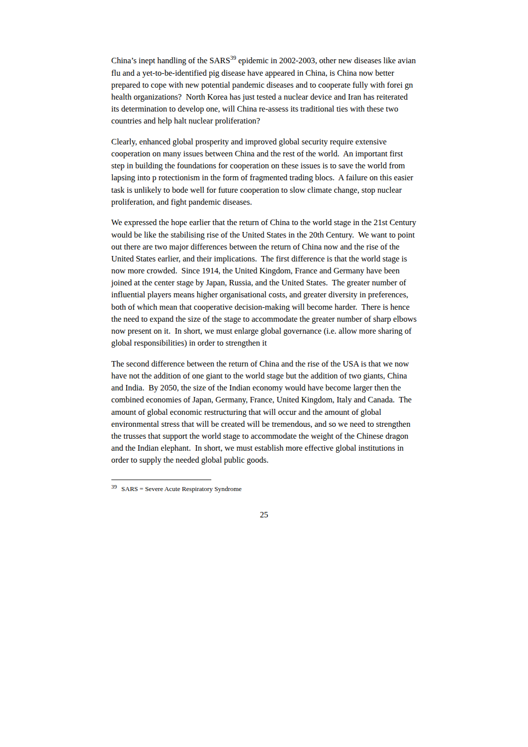China’s inept handling of the SARS39 epidemic in 2002-2003, other new diseases like avian flu and a yet-to-be-identified pig disease have appeared in China, is China now better prepared to cope with new potential pandemic diseases and to cooperate fully with forei gn health organizations? North Korea has just tested a nuclear device and Iran has reiterated its determination to develop one, will China re-assess its traditional ties with these two countries and help halt nuclear proliferation?
Clearly, enhanced global prosperity and improved global security require extensive cooperation on many issues between China and the rest of the world. An important first step in building the foundations for cooperation on these issues is to save the world from lapsing into p rotectionism in the form of fragmented trading blocs. A failure on this easier task is unlikely to bode well for future cooperation to slow climate change, stop nuclear proliferation, and fight pandemic diseases.
We expressed the hope earlier that the return of China to the world stage in the 21st Century would be like the stabilising rise of the United States in the 20th Century. We want to point out there are two major differences between the return of China now and the rise of the United States earlier, and their implications. The first difference is that the world stage is now more crowded. Since 1914, the United Kingdom, France and Germany have been joined at the center stage by Japan, Russia, and the United States. The greater number of influential players means higher organisational costs, and greater diversity in preferences, both of which mean that cooperative decision-making will become harder. There is hence the need to expand the size of the stage to accommodate the greater number of sharp elbows now present on it. In short, we must enlarge global governance (i.e. allow more sharing of global responsibilities) in order to strengthen it
The second difference between the return of China and the rise of the USA is that we now have not the addition of one giant to the world stage but the addition of two giants, China and India. By 2050, the size of the Indian economy would have become larger then the combined economies of Japan, Germany, France, United Kingdom, Italy and Canada. The amount of global economic restructuring that will occur and the amount of global environmental stress that will be created will be tremendous, and so we need to strengthen the trusses that support the world stage to accommodate the weight of the Chinese dragon and the Indian elephant. In short, we must establish more effective global institutions in order to supply the needed global public goods.
39 SARS = Severe Acute Respiratory Syndrome
25